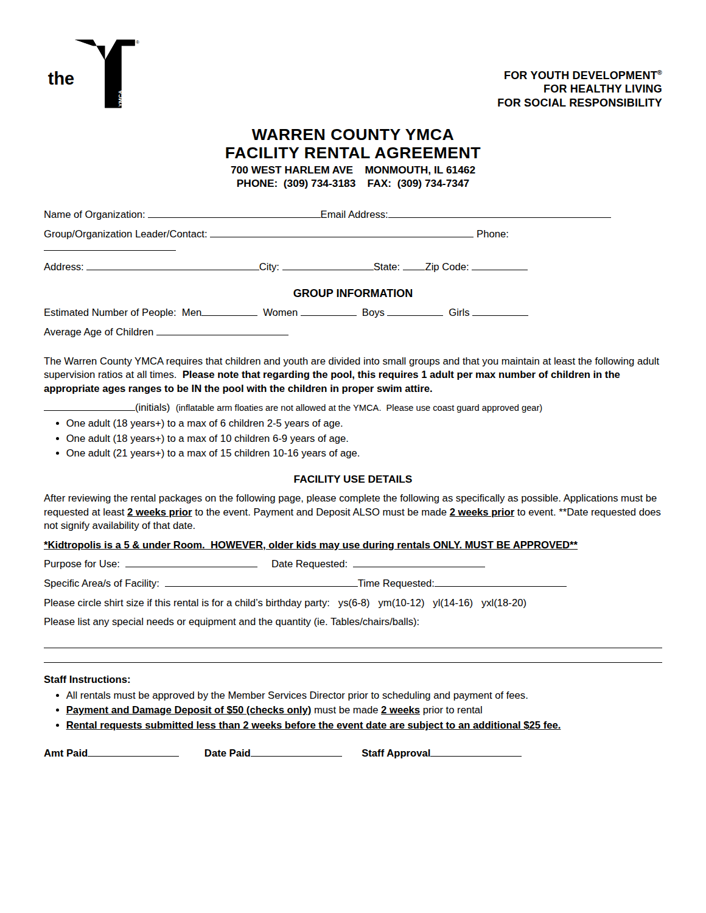the YMCA ®
FOR YOUTH DEVELOPMENT®
FOR HEALTHY LIVING
FOR SOCIAL RESPONSIBILITY
WARREN COUNTY YMCA
FACILITY RENTAL AGREEMENT
700 WEST HARLEM AVE MONMOUTH, IL 61462
PHONE: (309) 734-3183 FAX: (309) 734-7347
Name of Organization: Email Address:
Group/Organization Leader/Contact: Phone:
Address: City: State: Zip Code:
GROUP INFORMATION
Estimated Number of People: Men Women Boys Girls
Average Age of Children
The Warren County YMCA requires that children and youth are divided into small groups and that you maintain at least the following adult supervision ratios at all times. Please note that regarding the pool, this requires 1 adult per max number of children in the appropriate ages ranges to be IN the pool with the children in proper swim attire.
(initials) (inflatable arm floaties are not allowed at the YMCA. Please use coast guard approved gear)
One adult (18 years+) to a max of 6 children 2-5 years of age.
One adult (18 years+) to a max of 10 children 6-9 years of age.
One adult (21 years+) to a max of 15 children 10-16 years of age.
FACILITY USE DETAILS
After reviewing the rental packages on the following page, please complete the following as specifically as possible. Applications must be requested at least 2 weeks prior to the event. Payment and Deposit ALSO must be made 2 weeks prior to event. **Date requested does not signify availability of that date.
*Kidtropolis is a 5 & under Room. HOWEVER, older kids may use during rentals ONLY. MUST BE APPROVED**
Purpose for Use: Date Requested:
Specific Area/s of Facility: Time Requested:
Please circle shirt size if this rental is for a child’s birthday party: ys(6-8) ym(10-12) yl(14-16) yxl(18-20)
Please list any special needs or equipment and the quantity (ie. Tables/chairs/balls):
Staff Instructions:
All rentals must be approved by the Member Services Director prior to scheduling and payment of fees.
Payment and Damage Deposit of $50 (checks only) must be made 2 weeks prior to rental
Rental requests submitted less than 2 weeks before the event date are subject to an additional $25 fee.
Amt Paid Date Paid Staff Approval